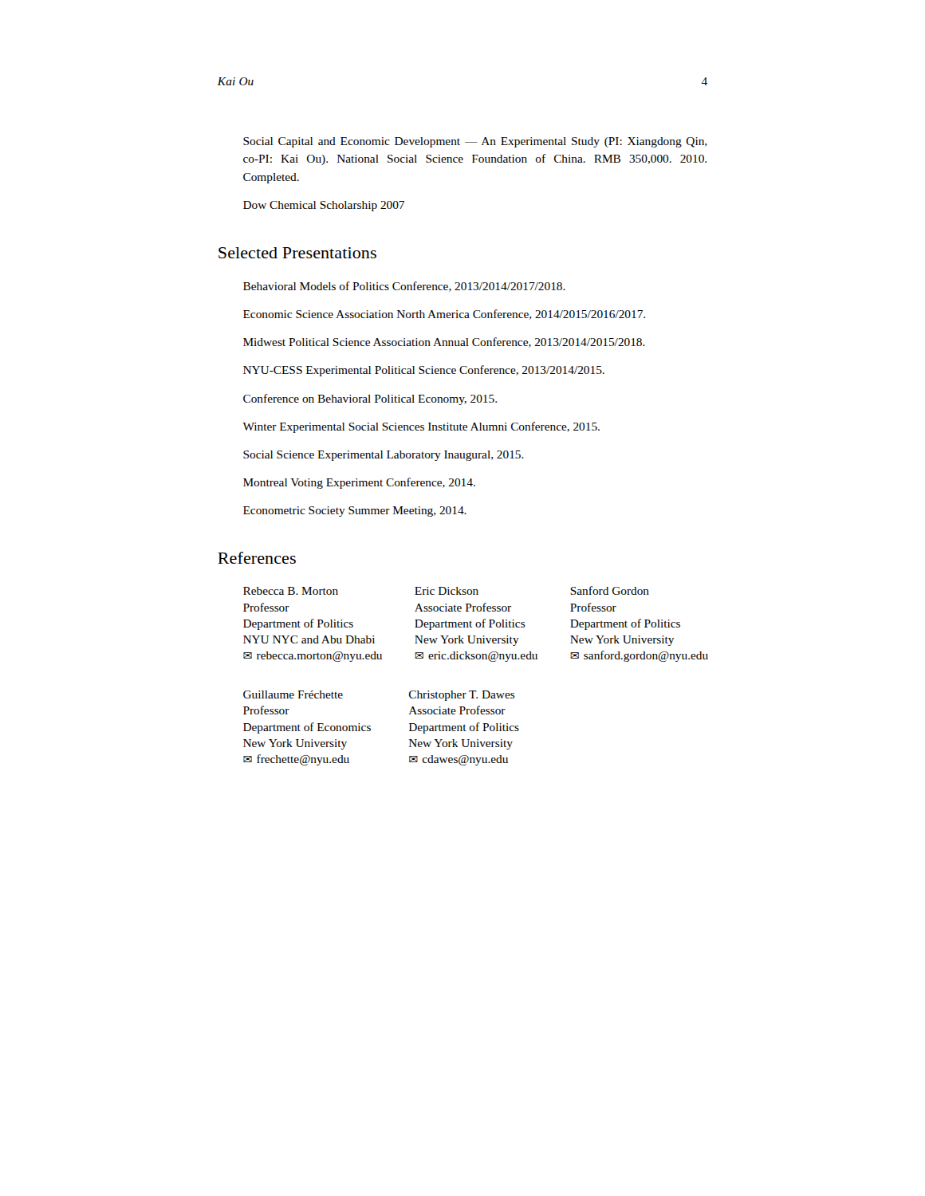Kai Ou 4
Social Capital and Economic Development — An Experimental Study (PI: Xiangdong Qin, co-PI: Kai Ou). National Social Science Foundation of China. RMB 350,000. 2010. Completed.
Dow Chemical Scholarship 2007
Selected Presentations
Behavioral Models of Politics Conference, 2013/2014/2017/2018.
Economic Science Association North America Conference, 2014/2015/2016/2017.
Midwest Political Science Association Annual Conference, 2013/2014/2015/2018.
NYU-CESS Experimental Political Science Conference, 2013/2014/2015.
Conference on Behavioral Political Economy, 2015.
Winter Experimental Social Sciences Institute Alumni Conference, 2015.
Social Science Experimental Laboratory Inaugural, 2015.
Montreal Voting Experiment Conference, 2014.
Econometric Society Summer Meeting, 2014.
References
Rebecca B. Morton Professor Department of Politics NYU NYC and Abu Dhabi ✉rebecca.morton@nyu.edu
Eric Dickson Associate Professor Department of Politics New York University ✉eric.dickson@nyu.edu
Sanford Gordon Professor Department of Politics New York University ✉sanford.gordon@nyu.edu
Guillaume Fréchette Professor Department of Economics New York University ✉frechette@nyu.edu
Christopher T. Dawes Associate Professor Department of Politics New York University ✉cdawes@nyu.edu